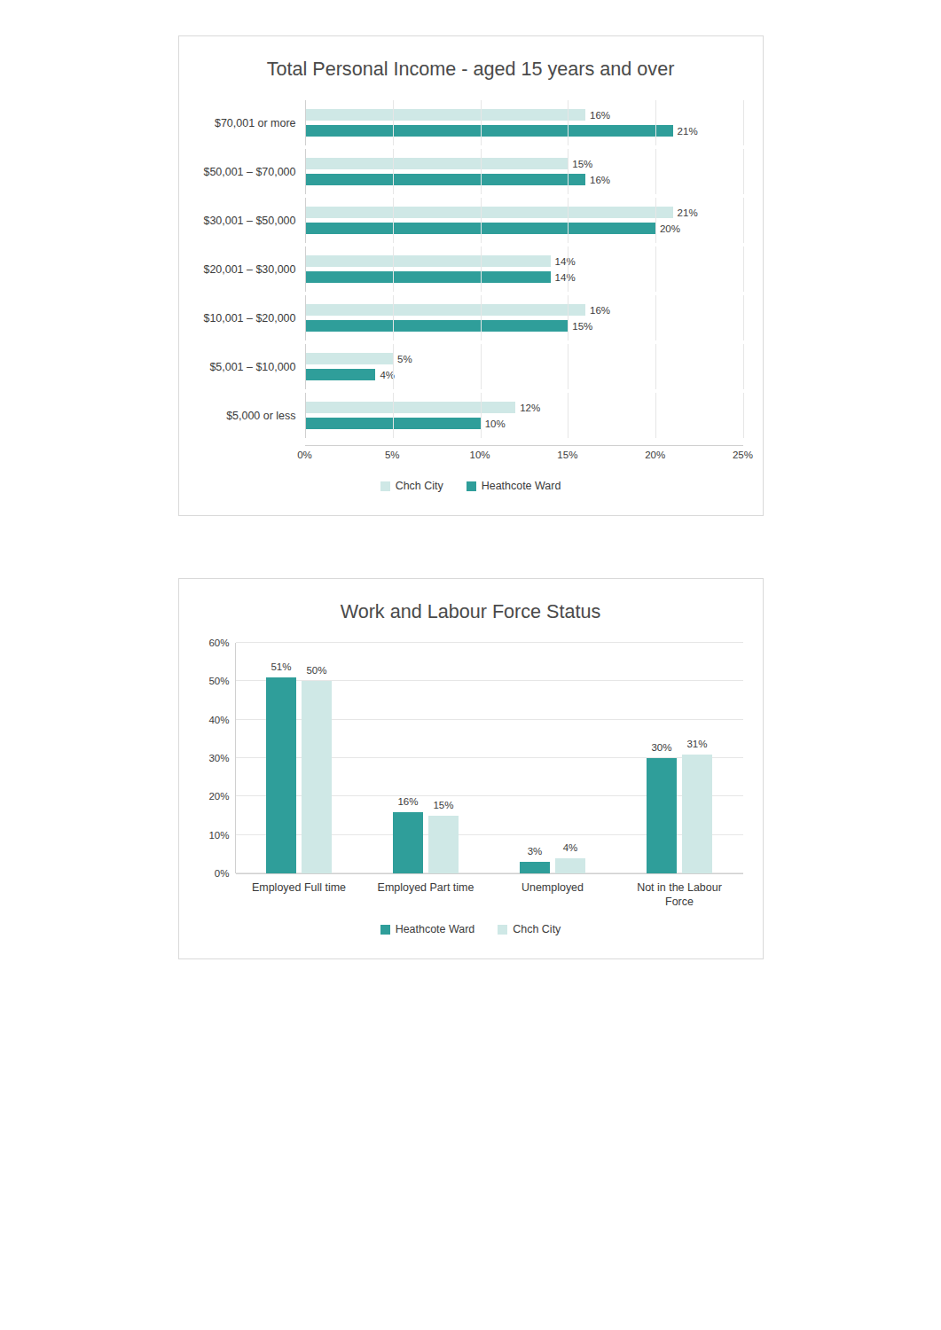CHART 1 : Total Personal Income
Total Personal Income - aged 15 years and over
$70,001 or more
16%
21%
$50,001 – $70,000
15%
16%
$30,001 – $50,000
21%
20%
$20,001 – $30,000
14%
14%
$10,001 – $20,000
16%
15%
$5,001 – $10,000
5%
4%
$5,000 or less
12%
10%
0% 5% 10% 15% 20% 25%
Chch City
Heathcote Ward
CHART 2 : Work and Labour Force Status
Work and Labour Force Status
60% 50% 40% 30% 20% 10% 0%
51%
50%
16%
15%
3%
4%
30%
31%
Employed Full time
Employed Part time
Unemployed
Not in the Labour
Force
Heathcote Ward
Chch City